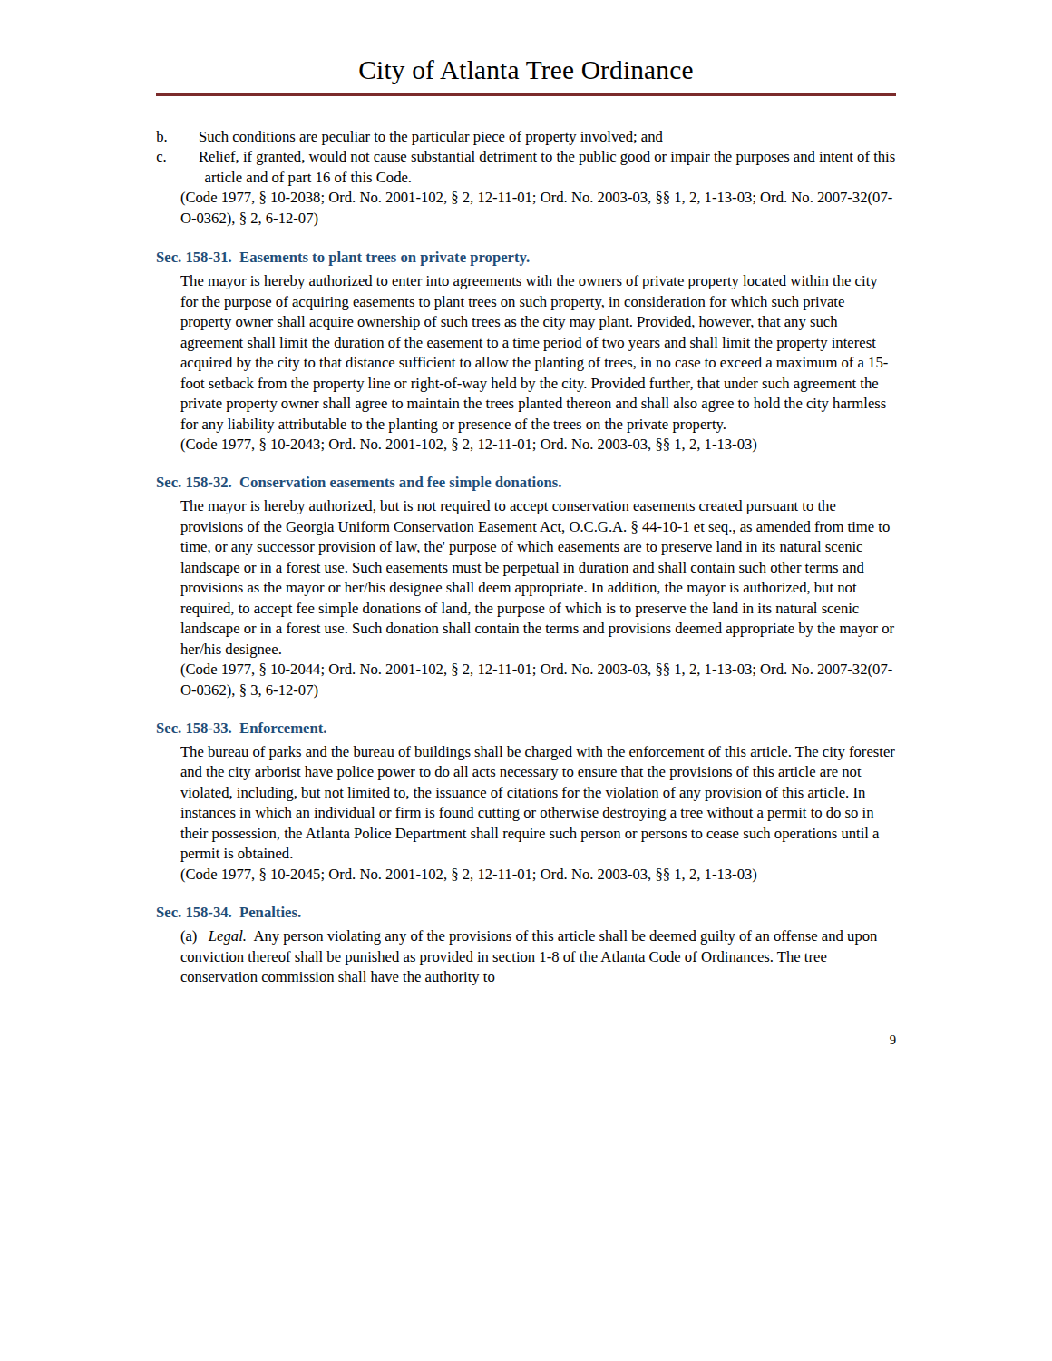City of Atlanta Tree Ordinance
b. Such conditions are peculiar to the particular piece of property involved; and
c. Relief, if granted, would not cause substantial detriment to the public good or impair the purposes and intent of this article and of part 16 of this Code.
(Code 1977, § 10-2038; Ord. No. 2001-102, § 2, 12-11-01; Ord. No. 2003-03, §§ 1, 2, 1-13-03; Ord. No. 2007-32(07-O-0362), § 2, 6-12-07)
Sec. 158-31. Easements to plant trees on private property.
The mayor is hereby authorized to enter into agreements with the owners of private property located within the city for the purpose of acquiring easements to plant trees on such property, in consideration for which such private property owner shall acquire ownership of such trees as the city may plant. Provided, however, that any such agreement shall limit the duration of the easement to a time period of two years and shall limit the property interest acquired by the city to that distance sufficient to allow the planting of trees, in no case to exceed a maximum of a 15-foot setback from the property line or right-of-way held by the city. Provided further, that under such agreement the private property owner shall agree to maintain the trees planted thereon and shall also agree to hold the city harmless for any liability attributable to the planting or presence of the trees on the private property.
(Code 1977, § 10-2043; Ord. No. 2001-102, § 2, 12-11-01; Ord. No. 2003-03, §§ 1, 2, 1-13-03)
Sec. 158-32. Conservation easements and fee simple donations.
The mayor is hereby authorized, but is not required to accept conservation easements created pursuant to the provisions of the Georgia Uniform Conservation Easement Act, O.C.G.A. § 44-10-1 et seq., as amended from time to time, or any successor provision of law, the' purpose of which easements are to preserve land in its natural scenic landscape or in a forest use. Such easements must be perpetual in duration and shall contain such other terms and provisions as the mayor or her/his designee shall deem appropriate. In addition, the mayor is authorized, but not required, to accept fee simple donations of land, the purpose of which is to preserve the land in its natural scenic landscape or in a forest use. Such donation shall contain the terms and provisions deemed appropriate by the mayor or her/his designee.
(Code 1977, § 10-2044; Ord. No. 2001-102, § 2, 12-11-01; Ord. No. 2003-03, §§ 1, 2, 1-13-03; Ord. No. 2007-32(07-O-0362), § 3, 6-12-07)
Sec. 158-33. Enforcement.
The bureau of parks and the bureau of buildings shall be charged with the enforcement of this article. The city forester and the city arborist have police power to do all acts necessary to ensure that the provisions of this article are not violated, including, but not limited to, the issuance of citations for the violation of any provision of this article. In instances in which an individual or firm is found cutting or otherwise destroying a tree without a permit to do so in their possession, the Atlanta Police Department shall require such person or persons to cease such operations until a permit is obtained.
(Code 1977, § 10-2045; Ord. No. 2001-102, § 2, 12-11-01; Ord. No. 2003-03, §§ 1, 2, 1-13-03)
Sec. 158-34. Penalties.
(a) Legal. Any person violating any of the provisions of this article shall be deemed guilty of an offense and upon conviction thereof shall be punished as provided in section 1-8 of the Atlanta Code of Ordinances. The tree conservation commission shall have the authority to
9